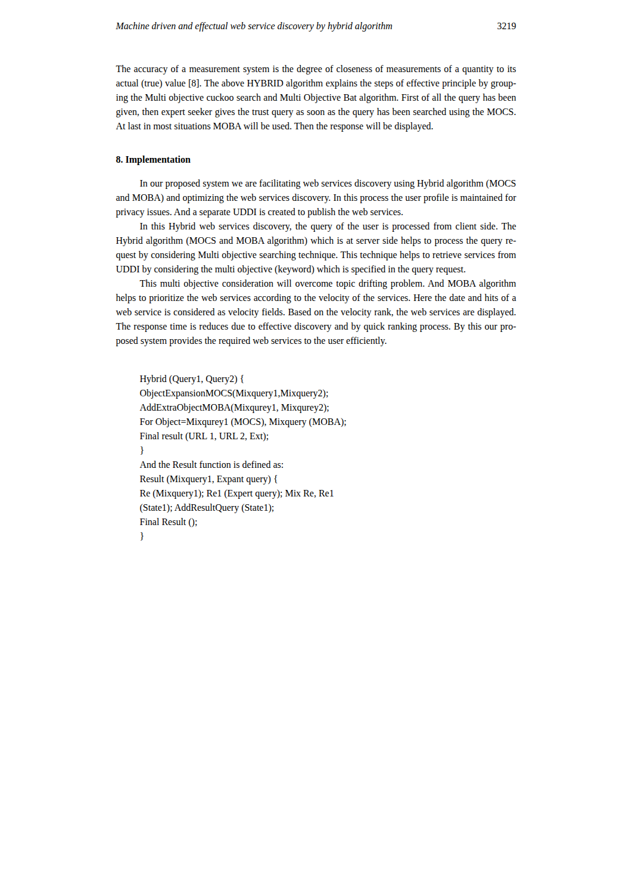Machine driven and effectual web service discovery by hybrid algorithm 3219
The accuracy of a measurement system is the degree of closeness of measurements of a quantity to its actual (true) value [8]. The above HYBRID algorithm explains the steps of effective principle by grouping the Multi objective cuckoo search and Multi Objective Bat algorithm. First of all the query has been given, then expert seeker gives the trust query as soon as the query has been searched using the MOCS. At last in most situations MOBA will be used. Then the response will be displayed.
8. Implementation
In our proposed system we are facilitating web services discovery using Hybrid algorithm (MOCS and MOBA) and optimizing the web services discovery. In this process the user profile is maintained for privacy issues. And a separate UDDI is created to publish the web services.
In this Hybrid web services discovery, the query of the user is processed from client side. The Hybrid algorithm (MOCS and MOBA algorithm) which is at server side helps to process the query request by considering Multi objective searching technique. This technique helps to retrieve services from UDDI by considering the multi objective (keyword) which is specified in the query request.
This multi objective consideration will overcome topic drifting problem. And MOBA algorithm helps to prioritize the web services according to the velocity of the services. Here the date and hits of a web service is considered as velocity fields. Based on the velocity rank, the web services are displayed. The response time is reduces due to effective discovery and by quick ranking process. By this our proposed system provides the required web services to the user efficiently.
Hybrid (Query1, Query2) {
ObjectExpansionMOCS(Mixquery1,Mixquery2);
AddExtraObjectMOBA(Mixqurey1, Mixqurey2);
For Object=Mixqurey1 (MOCS), Mixquery (MOBA);
Final result (URL 1, URL 2, Ext);
}
And the Result function is defined as:
Result (Mixquery1, Expant query) {
Re (Mixquery1); Re1 (Expert query); Mix Re, Re1
(State1); AddResultQuery (State1);
Final Result ();
}